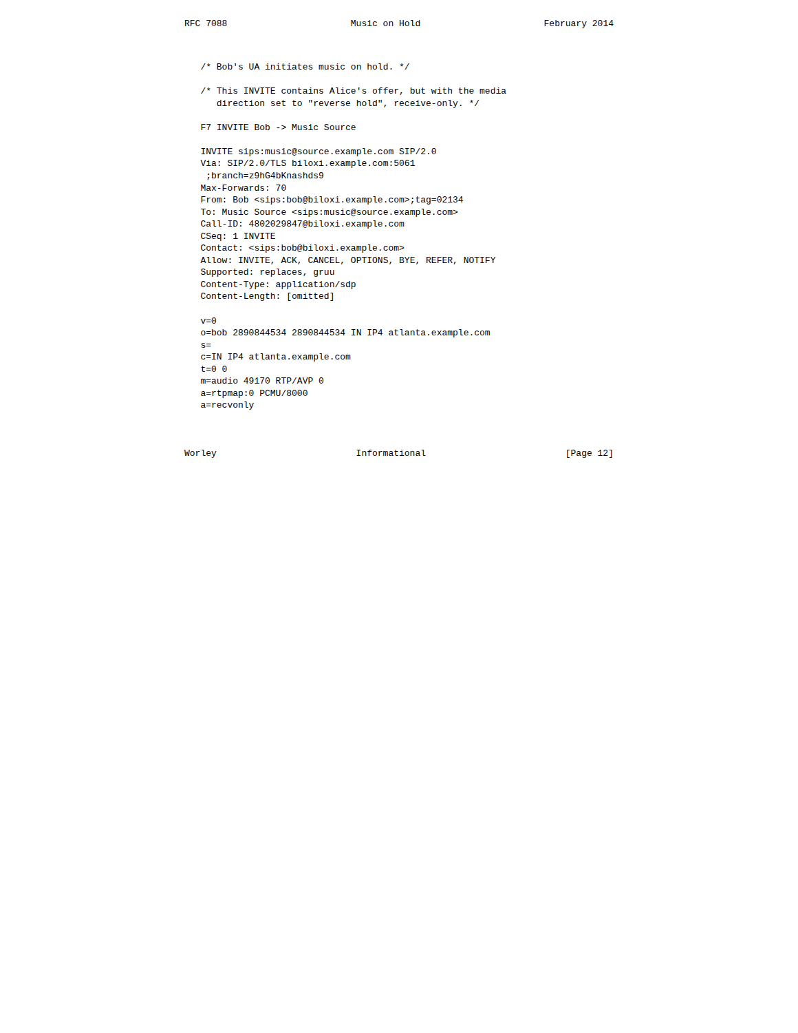RFC 7088 Music on Hold February 2014
   /* Bob's UA initiates music on hold. */

   /* This INVITE contains Alice's offer, but with the media
      direction set to "reverse hold", receive-only. */

   F7 INVITE Bob -> Music Source

   INVITE sips:music@source.example.com SIP/2.0
   Via: SIP/2.0/TLS biloxi.example.com:5061
    ;branch=z9hG4bKnashds9
   Max-Forwards: 70
   From: Bob <sips:bob@biloxi.example.com>;tag=02134
   To: Music Source <sips:music@source.example.com>
   Call-ID: 4802029847@biloxi.example.com
   CSeq: 1 INVITE
   Contact: <sips:bob@biloxi.example.com>
   Allow: INVITE, ACK, CANCEL, OPTIONS, BYE, REFER, NOTIFY
   Supported: replaces, gruu
   Content-Type: application/sdp
   Content-Length: [omitted]

   v=0
   o=bob 2890844534 2890844534 IN IP4 atlanta.example.com
   s=
   c=IN IP4 atlanta.example.com
   t=0 0
   m=audio 49170 RTP/AVP 0
   a=rtpmap:0 PCMU/8000
   a=recvonly
Worley Informational [Page 12]